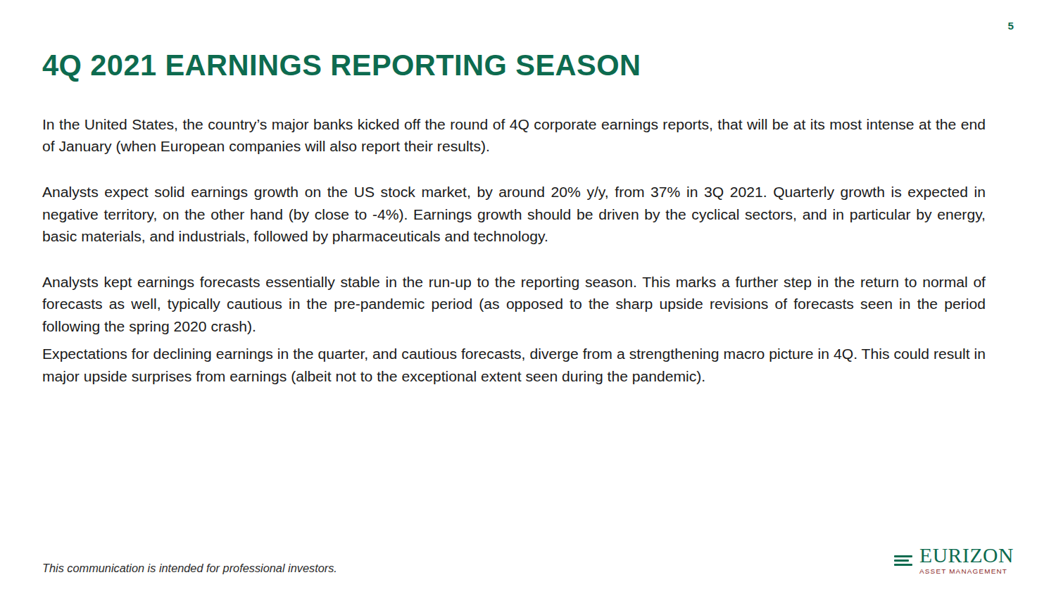5
4Q 2021 EARNINGS REPORTING SEASON
In the United States, the country’s major banks kicked off the round of 4Q corporate earnings reports, that will be at its most intense at the end of January (when European companies will also report their results).
Analysts expect solid earnings growth on the US stock market, by around 20% y/y, from 37% in 3Q 2021. Quarterly growth is expected in negative territory, on the other hand (by close to -4%). Earnings growth should be driven by the cyclical sectors, and in particular by energy, basic materials, and industrials, followed by pharmaceuticals and technology.
Analysts kept earnings forecasts essentially stable in the run-up to the reporting season. This marks a further step in the return to normal of forecasts as well, typically cautious in the pre-pandemic period (as opposed to the sharp upside revisions of forecasts seen in the period following the spring 2020 crash).
Expectations for declining earnings in the quarter, and cautious forecasts, diverge from a strengthening macro picture in 4Q. This could result in major upside surprises from earnings (albeit not to the exceptional extent seen during the pandemic).
This communication is intended for professional investors.
EURIZON
ASSET MANAGEMENT